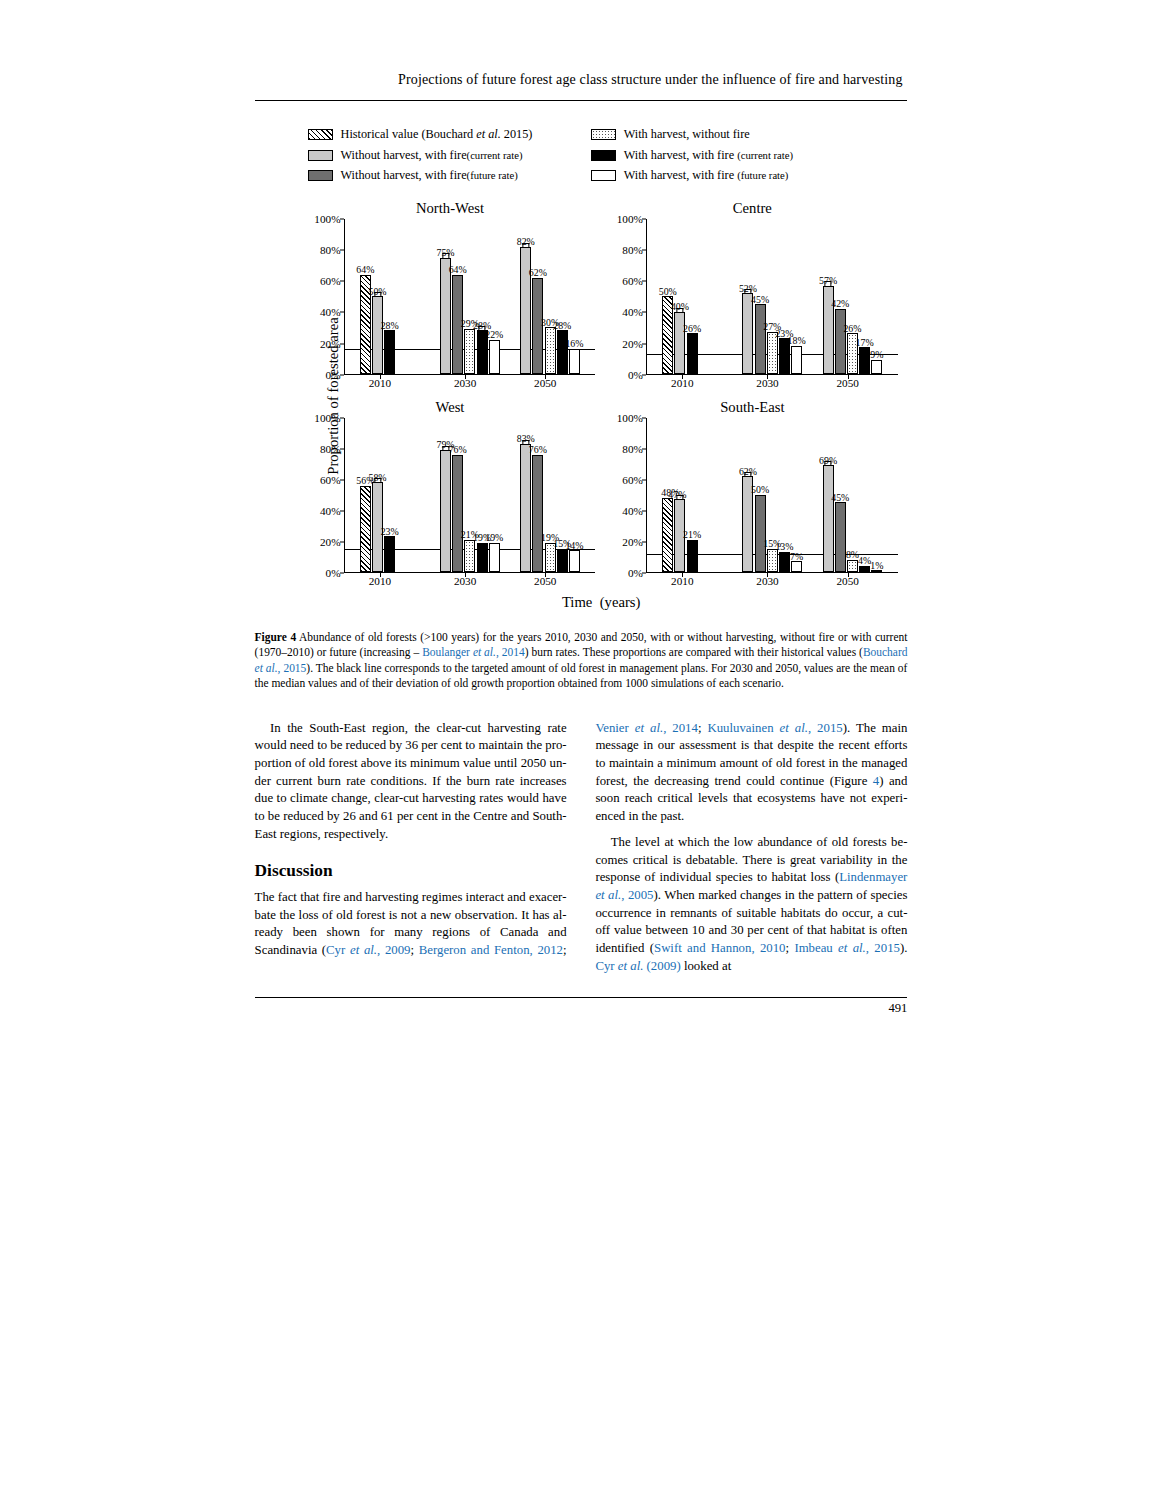Projections of future forest age class structure under the influence of fire and harvesting
Historical value (Bouchard et al. 2015)
With harvest, without fire
Without harvest, with fire(current rate)
With harvest, with fire (current rate)
Without harvest, with fire(future rate)
With harvest, with fire (future rate)
Proportion of forested area
North-West
100%
80%
60%
40%
20%
0%
64%
50%
28%
75%
64%
29%
28%
22%
82%
62%
30%
28%
16%
2010
2030
2050
Centre
100%
80%
60%
40%
20%
0%
50%
40%
26%
52%
45%
27%
23%
18%
57%
42%
26%
17%
9%
2010
2030
2050
West
100%
80%
60%
40%
20%
0%
56%
58%
23%
79%
76%
21%
19%
19%
83%
76%
19%
15%
14%
2010
2030
2050
South-East
100%
80%
60%
40%
20%
0%
48%
47%
21%
62%
50%
15%
13%
7%
69%
45%
8%
4%
1%
2010
2030
2050
Time (years)
Figure 4 Abundance of old forests (>100 years) for the years 2010, 2030 and 2050, with or without harvesting, without fire or with current (1970–2010) or future (increasing – Boulanger et al., 2014) burn rates. These proportions are compared with their historical values (Bouchard et al., 2015). The black line corresponds to the targeted amount of old forest in management plans. For 2030 and 2050, values are the mean of the median values and of their deviation of old growth proportion obtained from 1000 simulations of each scenario.
In the South-East region, the clear-cut harvesting rate would need to be reduced by 36 per cent to maintain the proportion of old forest above its minimum value until 2050 under current burn rate conditions. If the burn rate increases due to climate change, clear-cut harvesting rates would have to be reduced by 26 and 61 per cent in the Centre and South-East regions, respectively.
Discussion
The fact that fire and harvesting regimes interact and exacerbate the loss of old forest is not a new observation. It has already been shown for many regions of Canada and Scandinavia (Cyr et al., 2009; Bergeron and Fenton, 2012; Venier et al., 2014; Kuuluvainen et al., 2015). The main message in our assessment is that despite the recent efforts to maintain a minimum amount of old forest in the managed forest, the decreasing trend could continue (Figure 4) and soon reach critical levels that ecosystems have not experienced in the past.
The level at which the low abundance of old forests becomes critical is debatable. There is great variability in the response of individual species to habitat loss (Lindenmayer et al., 2005). When marked changes in the pattern of species occurrence in remnants of suitable habitats do occur, a cut-off value between 10 and 30 per cent of that habitat is often identified (Swift and Hannon, 2010; Imbeau et al., 2015). Cyr et al. (2009) looked at
491